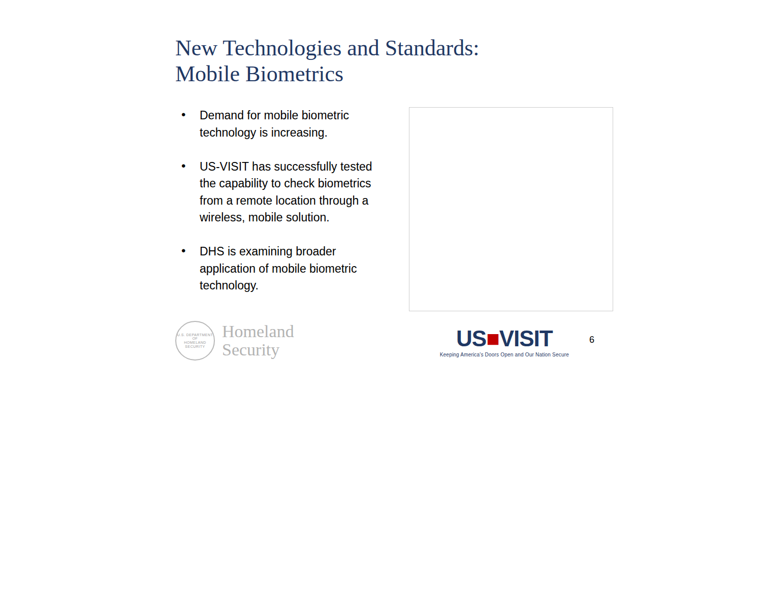New Technologies and Standards:
Mobile Biometrics
Demand for mobile biometric technology is increasing.
US-VISIT has successfully tested the capability to check biometrics from a remote location through a wireless, mobile solution.
DHS is examining broader application of mobile biometric technology.
U.S. DEPARTMENT OF
HOMELAND
SECURITY
Homeland
Security
US■VISIT
Keeping America's Doors Open and Our Nation Secure
6